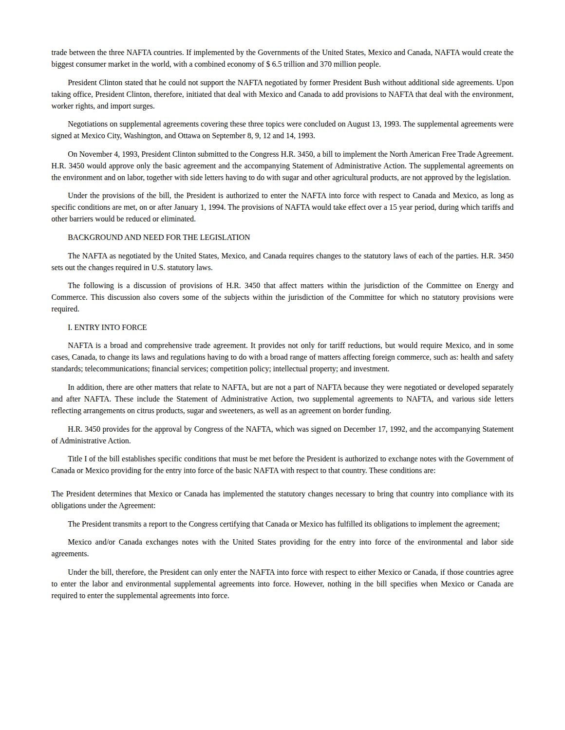trade between the three NAFTA countries. If implemented by the Governments of the United States, Mexico and Canada, NAFTA would create the biggest consumer market in the world, with a combined economy of $ 6.5 trillion and 370 million people.
President Clinton stated that he could not support the NAFTA negotiated by former President Bush without additional side agreements. Upon taking office, President Clinton, therefore, initiated that deal with Mexico and Canada to add provisions to NAFTA that deal with the environment, worker rights, and import surges.
Negotiations on supplemental agreements covering these three topics were concluded on August 13, 1993. The supplemental agreements were signed at Mexico City, Washington, and Ottawa on September 8, 9, 12 and 14, 1993.
On November 4, 1993, President Clinton submitted to the Congress H.R. 3450, a bill to implement the North American Free Trade Agreement. H.R. 3450 would approve only the basic agreement and the accompanying Statement of Administrative Action. The supplemental agreements on the environment and on labor, together with side letters having to do with sugar and other agricultural products, are not approved by the legislation.
Under the provisions of the bill, the President is authorized to enter the NAFTA into force with respect to Canada and Mexico, as long as specific conditions are met, on or after January 1, 1994. The provisions of NAFTA would take effect over a 15 year period, during which tariffs and other barriers would be reduced or eliminated.
BACKGROUND AND NEED FOR THE LEGISLATION
The NAFTA as negotiated by the United States, Mexico, and Canada requires changes to the statutory laws of each of the parties. H.R. 3450 sets out the changes required in U.S. statutory laws.
The following is a discussion of provisions of H.R. 3450 that affect matters within the jurisdiction of the Committee on Energy and Commerce. This discussion also covers some of the subjects within the jurisdiction of the Committee for which no statutory provisions were required.
I. ENTRY INTO FORCE
NAFTA is a broad and comprehensive trade agreement. It provides not only for tariff reductions, but would require Mexico, and in some cases, Canada, to change its laws and regulations having to do with a broad range of matters affecting foreign commerce, such as: health and safety standards; telecommunications; financial services; competition policy; intellectual property; and investment.
In addition, there are other matters that relate to NAFTA, but are not a part of NAFTA because they were negotiated or developed separately and after NAFTA. These include the Statement of Administrative Action, two supplemental agreements to NAFTA, and various side letters reflecting arrangements on citrus products, sugar and sweeteners, as well as an agreement on border funding.
H.R. 3450 provides for the approval by Congress of the NAFTA, which was signed on December 17, 1992, and the accompanying Statement of Administrative Action.
Title I of the bill establishes specific conditions that must be met before the President is authorized to exchange notes with the Government of Canada or Mexico providing for the entry into force of the basic NAFTA with respect to that country. These conditions are:
The President determines that Mexico or Canada has implemented the statutory changes necessary to bring that country into compliance with its obligations under the Agreement:
The President transmits a report to the Congress certifying that Canada or Mexico has fulfilled its obligations to implement the agreement;
Mexico and/or Canada exchanges notes with the United States providing for the entry into force of the environmental and labor side agreements.
Under the bill, therefore, the President can only enter the NAFTA into force with respect to either Mexico or Canada, if those countries agree to enter the labor and environmental supplemental agreements into force. However, nothing in the bill specifies when Mexico or Canada are required to enter the supplemental agreements into force.